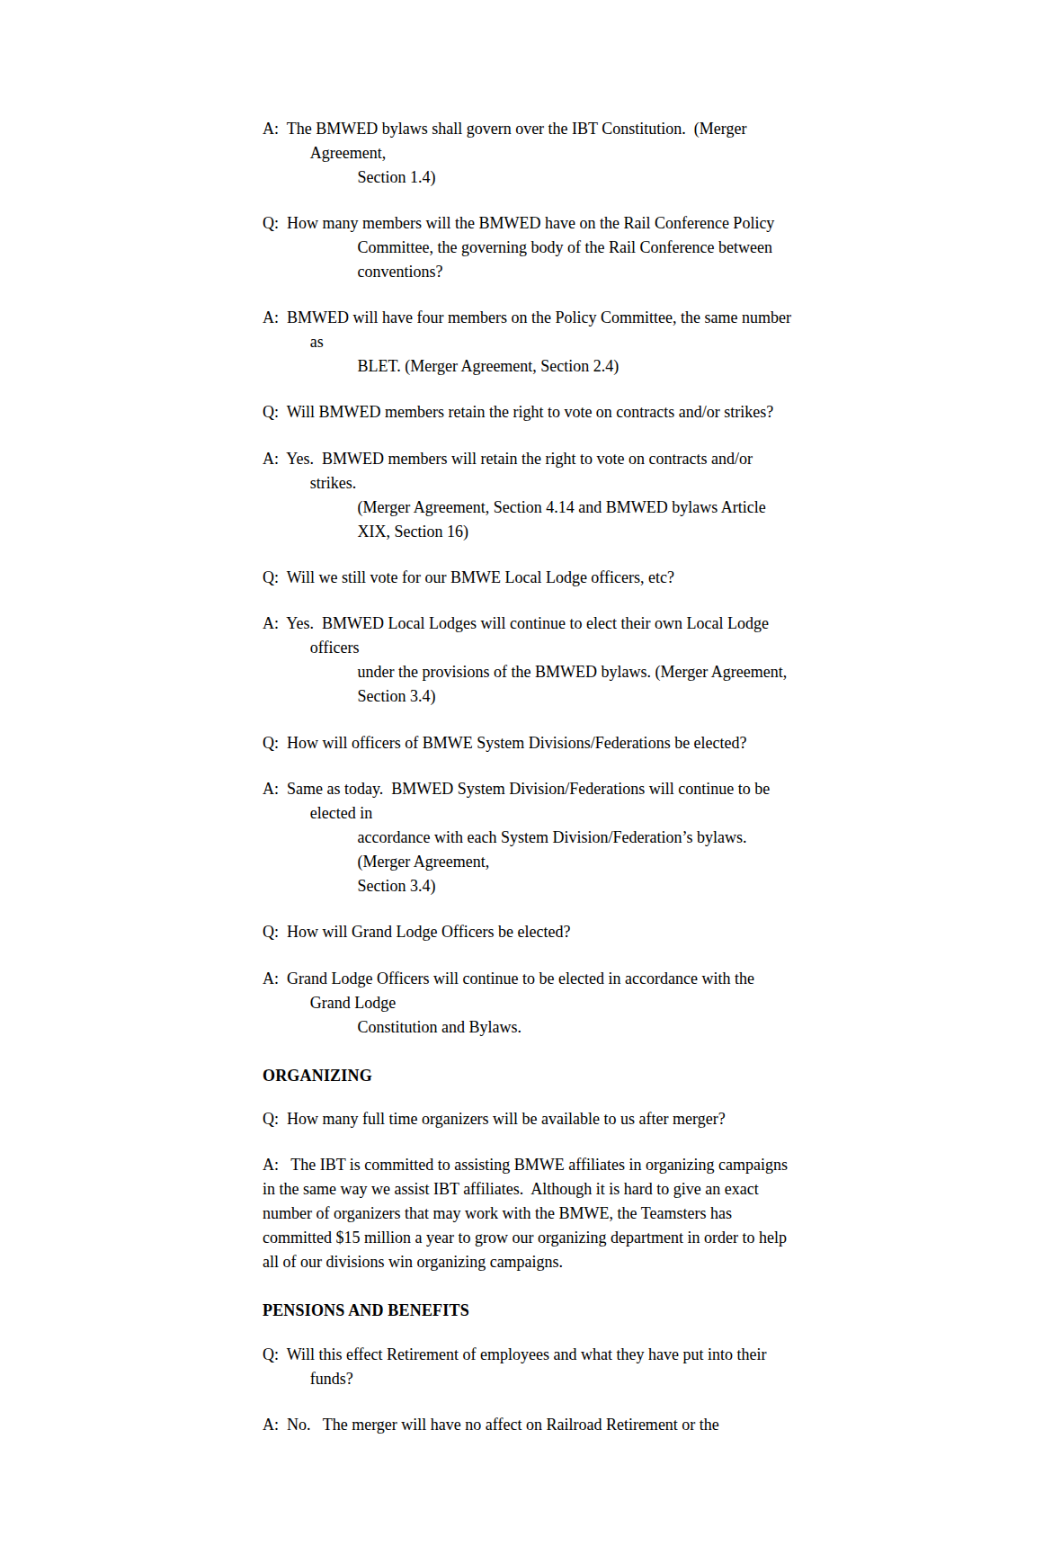A: The BMWED bylaws shall govern over the IBT Constitution. (Merger Agreement,Section 1.4)
Q: How many members will the BMWED have on the Rail Conference PolicyCommittee, the governing body of the Rail Conference between conventions?
A: BMWED will have four members on the Policy Committee, the same number asBLET. (Merger Agreement, Section 2.4)
Q: Will BMWED members retain the right to vote on contracts and/or strikes?
A: Yes. BMWED members will retain the right to vote on contracts and/or strikes.(Merger Agreement, Section 4.14 and BMWED bylaws Article XIX, Section 16)
Q: Will we still vote for our BMWE Local Lodge officers, etc?
A: Yes. BMWED Local Lodges will continue to elect their own Local Lodge officersunder the provisions of the BMWED bylaws. (Merger Agreement, Section 3.4)
Q: How will officers of BMWE System Divisions/Federations be elected?
A: Same as today. BMWED System Division/Federations will continue to be elected inaccordance with each System Division/Federation’s bylaws. (Merger Agreement,
Section 3.4)
Q: How will Grand Lodge Officers be elected?
A: Grand Lodge Officers will continue to be elected in accordance with the Grand LodgeConstitution and Bylaws.
ORGANIZING
Q: How many full time organizers will be available to us after merger?
A: The IBT is committed to assisting BMWE affiliates in organizing campaigns in the same way we assist IBT affiliates. Although it is hard to give an exact number of organizers that may work with the BMWE, the Teamsters has committed $15 million a year to grow our organizing department in order to help all of our divisions win organizing campaigns.
PENSIONS AND BENEFITS
Q: Will this effect Retirement of employees and what they have put into their funds?
A: No. The merger will have no affect on Railroad Retirement or the